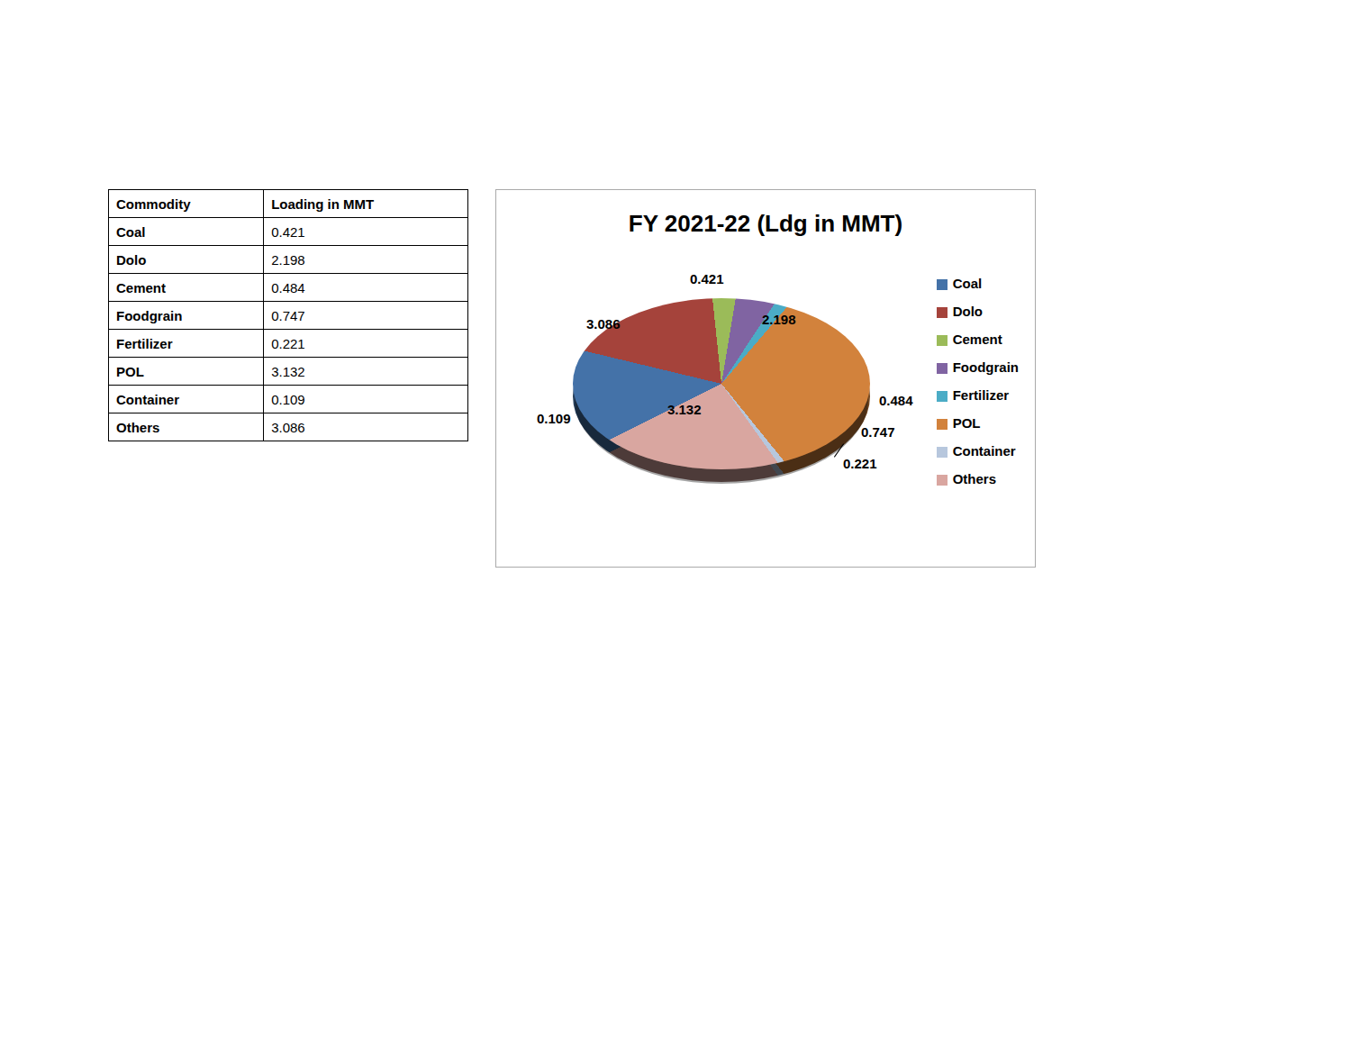| Commodity | Loading in MMT |
| --- | --- |
| Coal | 0.421 |
| Dolo | 2.198 |
| Cement | 0.484 |
| Foodgrain | 0.747 |
| Fertilizer | 0.221 |
| POL | 3.132 |
| Container | 0.109 |
| Others | 3.086 |
FY 2021-22 (Ldg in MMT)
0.421 2.198 0.484 0.747 0.221 3.132 0.109 3.086
Coal
Dolo
Cement
Foodgrain
Fertilizer
POL
Container
Others